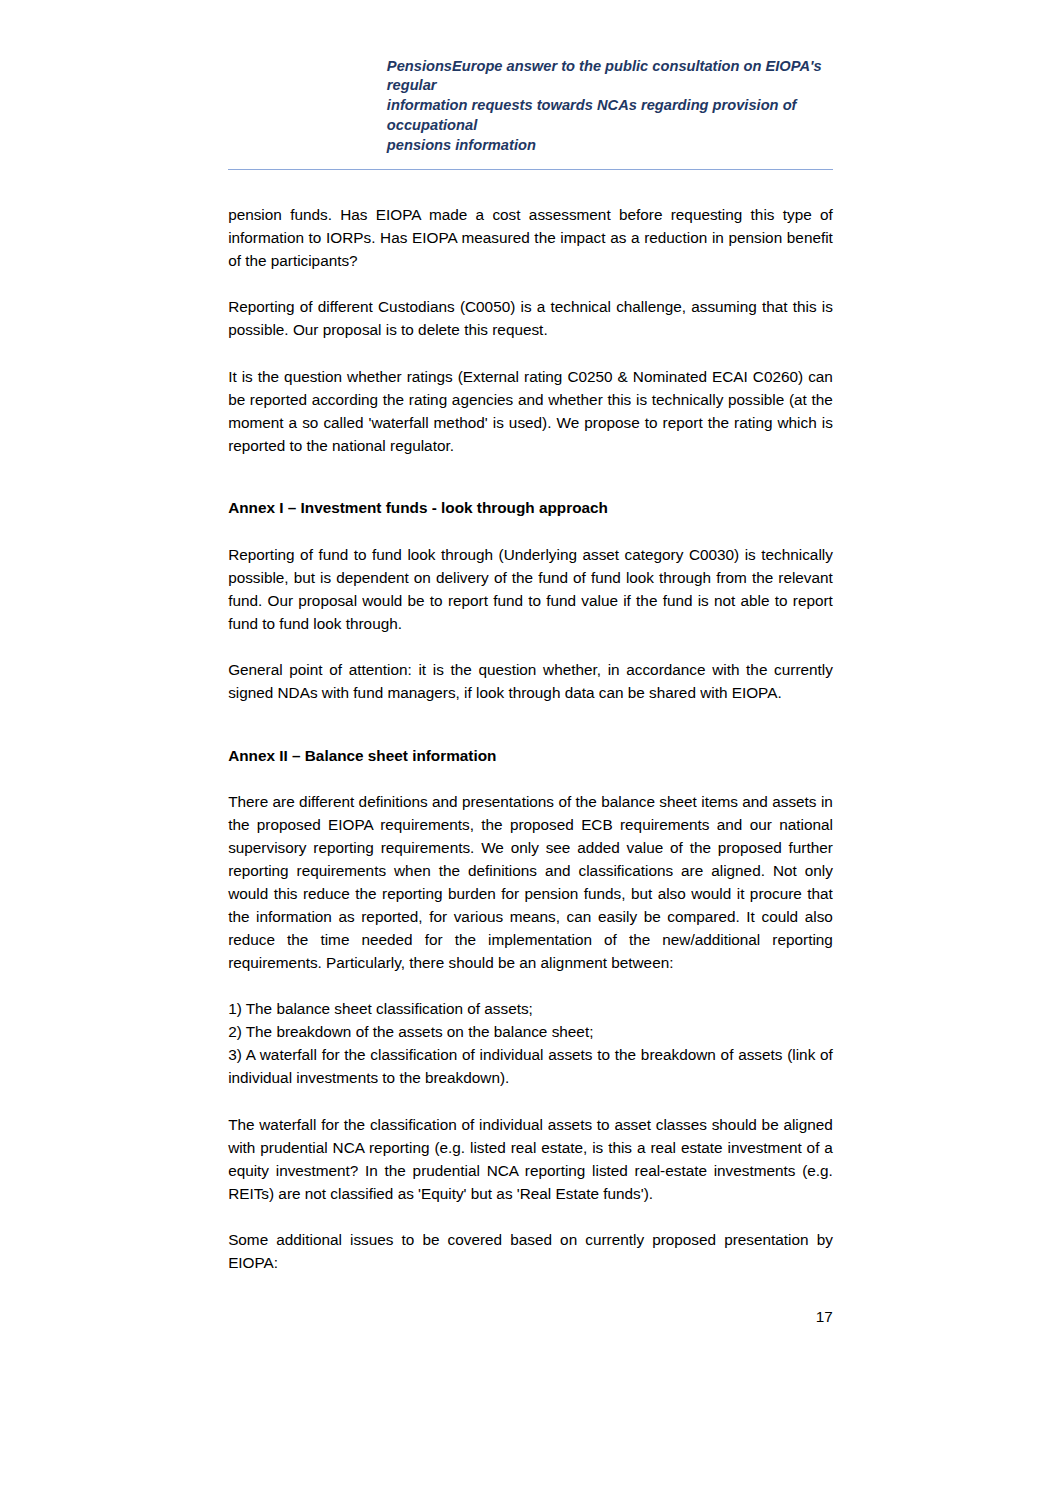PensionsEurope answer to the public consultation on EIOPA's regular
information requests towards NCAs regarding provision of occupational
pensions information
pension funds. Has EIOPA made a cost assessment before requesting this type of information to IORPs. Has EIOPA measured the impact as a reduction in pension benefit of the participants?
Reporting of different Custodians (C0050) is a technical challenge, assuming that this is possible. Our proposal is to delete this request.
It is the question whether ratings (External rating C0250 & Nominated ECAI C0260) can be reported according the rating agencies and whether this is technically possible (at the moment a so called 'waterfall method' is used). We propose to report the rating which is reported to the national regulator.
Annex I – Investment funds - look through approach
Reporting of fund to fund look through (Underlying asset category C0030) is technically possible, but is dependent on delivery of the fund of fund look through from the relevant fund. Our proposal would be to report fund to fund value if the fund is not able to report fund to fund look through.
General point of attention: it is the question whether, in accordance with the currently signed NDAs with fund managers, if look through data can be shared with EIOPA.
Annex II – Balance sheet information
There are different definitions and presentations of the balance sheet items and assets in the proposed EIOPA requirements, the proposed ECB requirements and our national supervisory reporting requirements. We only see added value of the proposed further reporting requirements when the definitions and classifications are aligned. Not only would this reduce the reporting burden for pension funds, but also would it procure that the information as reported, for various means, can easily be compared. It could also reduce the time needed for the implementation of the new/additional reporting requirements. Particularly, there should be an alignment between:
1) The balance sheet classification of assets;
2) The breakdown of the assets on the balance sheet;
3) A waterfall for the classification of individual assets to the breakdown of assets (link of individual investments to the breakdown).
The waterfall for the classification of individual assets to asset classes should be aligned with prudential NCA reporting (e.g. listed real estate, is this a real estate investment of a equity investment? In the prudential NCA reporting listed real-estate investments (e.g. REITs) are not classified as 'Equity' but as 'Real Estate funds').
Some additional issues to be covered based on currently proposed presentation by EIOPA:
17